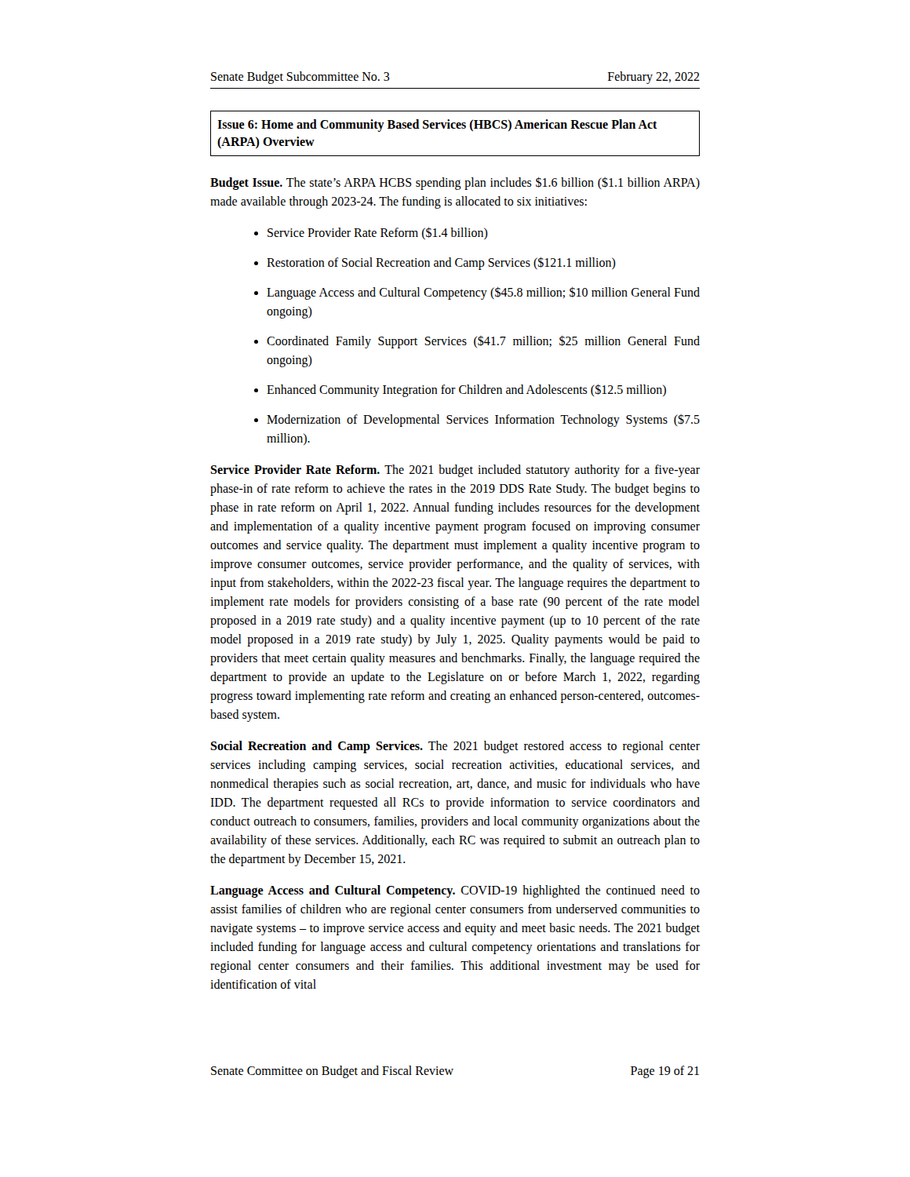Senate Budget Subcommittee No. 3 February 22, 2022
Issue 6: Home and Community Based Services (HBCS) American Rescue Plan Act (ARPA) Overview
Budget Issue. The state’s ARPA HCBS spending plan includes $1.6 billion ($1.1 billion ARPA) made available through 2023-24. The funding is allocated to six initiatives:
Service Provider Rate Reform ($1.4 billion)
Restoration of Social Recreation and Camp Services ($121.1 million)
Language Access and Cultural Competency ($45.8 million; $10 million General Fund ongoing)
Coordinated Family Support Services ($41.7 million; $25 million General Fund ongoing)
Enhanced Community Integration for Children and Adolescents ($12.5 million)
Modernization of Developmental Services Information Technology Systems ($7.5 million).
Service Provider Rate Reform. The 2021 budget included statutory authority for a five-year phase-in of rate reform to achieve the rates in the 2019 DDS Rate Study. The budget begins to phase in rate reform on April 1, 2022. Annual funding includes resources for the development and implementation of a quality incentive payment program focused on improving consumer outcomes and service quality. The department must implement a quality incentive program to improve consumer outcomes, service provider performance, and the quality of services, with input from stakeholders, within the 2022-23 fiscal year. The language requires the department to implement rate models for providers consisting of a base rate (90 percent of the rate model proposed in a 2019 rate study) and a quality incentive payment (up to 10 percent of the rate model proposed in a 2019 rate study) by July 1, 2025. Quality payments would be paid to providers that meet certain quality measures and benchmarks. Finally, the language required the department to provide an update to the Legislature on or before March 1, 2022, regarding progress toward implementing rate reform and creating an enhanced person-centered, outcomes-based system.
Social Recreation and Camp Services. The 2021 budget restored access to regional center services including camping services, social recreation activities, educational services, and nonmedical therapies such as social recreation, art, dance, and music for individuals who have IDD. The department requested all RCs to provide information to service coordinators and conduct outreach to consumers, families, providers and local community organizations about the availability of these services. Additionally, each RC was required to submit an outreach plan to the department by December 15, 2021.
Language Access and Cultural Competency. COVID-19 highlighted the continued need to assist families of children who are regional center consumers from underserved communities to navigate systems – to improve service access and equity and meet basic needs. The 2021 budget included funding for language access and cultural competency orientations and translations for regional center consumers and their families. This additional investment may be used for identification of vital
Senate Committee on Budget and Fiscal Review Page 19 of 21